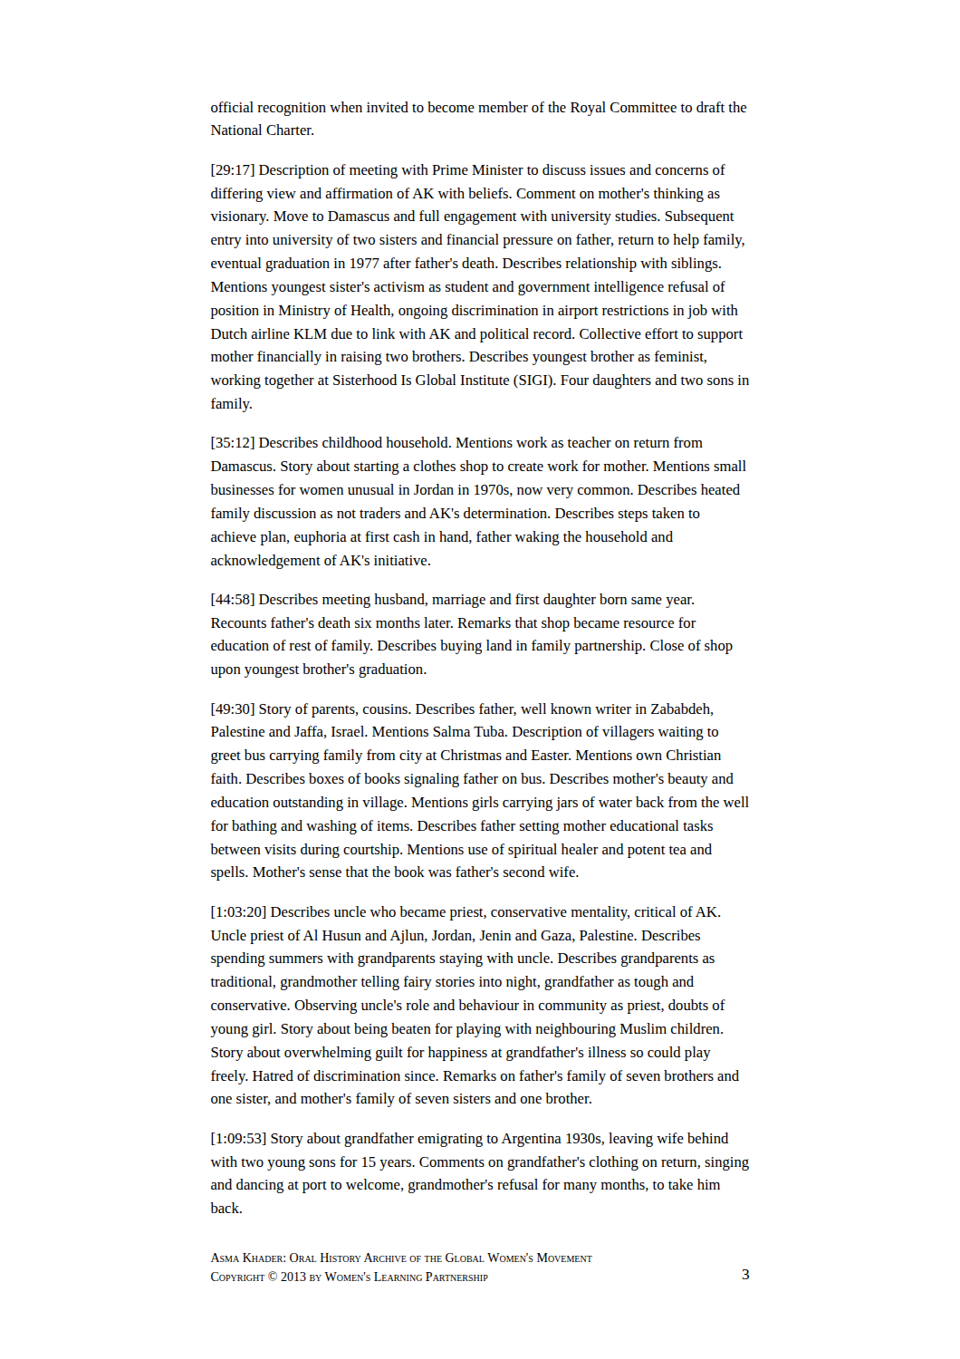official recognition when invited to become member of the Royal Committee to draft the National Charter.
[29:17] Description of meeting with Prime Minister to discuss issues and concerns of differing view and affirmation of AK with beliefs. Comment on mother's thinking as visionary. Move to Damascus and full engagement with university studies. Subsequent entry into university of two sisters and financial pressure on father, return to help family, eventual graduation in 1977 after father's death. Describes relationship with siblings. Mentions youngest sister's activism as student and government intelligence refusal of position in Ministry of Health, ongoing discrimination in airport restrictions in job with Dutch airline KLM due to link with AK and political record. Collective effort to support mother financially in raising two brothers. Describes youngest brother as feminist, working together at Sisterhood Is Global Institute (SIGI). Four daughters and two sons in family.
[35:12] Describes childhood household. Mentions work as teacher on return from Damascus. Story about starting a clothes shop to create work for mother. Mentions small businesses for women unusual in Jordan in 1970s, now very common. Describes heated family discussion as not traders and AK's determination. Describes steps taken to achieve plan, euphoria at first cash in hand, father waking the household and acknowledgement of AK's initiative.
[44:58] Describes meeting husband, marriage and first daughter born same year. Recounts father's death six months later. Remarks that shop became resource for education of rest of family. Describes buying land in family partnership. Close of shop upon youngest brother's graduation.
[49:30] Story of parents, cousins. Describes father, well known writer in Zababdeh, Palestine and Jaffa, Israel. Mentions Salma Tuba. Description of villagers waiting to greet bus carrying family from city at Christmas and Easter. Mentions own Christian faith. Describes boxes of books signaling father on bus. Describes mother's beauty and education outstanding in village. Mentions girls carrying jars of water back from the well for bathing and washing of items. Describes father setting mother educational tasks between visits during courtship. Mentions use of spiritual healer and potent tea and spells. Mother's sense that the book was father's second wife.
[1:03:20] Describes uncle who became priest, conservative mentality, critical of AK. Uncle priest of Al Husun and Ajlun, Jordan, Jenin and Gaza, Palestine. Describes spending summers with grandparents staying with uncle. Describes grandparents as traditional, grandmother telling fairy stories into night, grandfather as tough and conservative. Observing uncle's role and behaviour in community as priest, doubts of young girl. Story about being beaten for playing with neighbouring Muslim children. Story about overwhelming guilt for happiness at grandfather's illness so could play freely. Hatred of discrimination since. Remarks on father's family of seven brothers and one sister, and mother's family of seven sisters and one brother.
[1:09:53] Story about grandfather emigrating to Argentina 1930s, leaving wife behind with two young sons for 15 years. Comments on grandfather's clothing on return, singing and dancing at port to welcome, grandmother's refusal for many months, to take him back.
Asma Khader: Oral History Archive of the Global Women's Movement Copyright © 2013 by Women's Learning Partnership 3